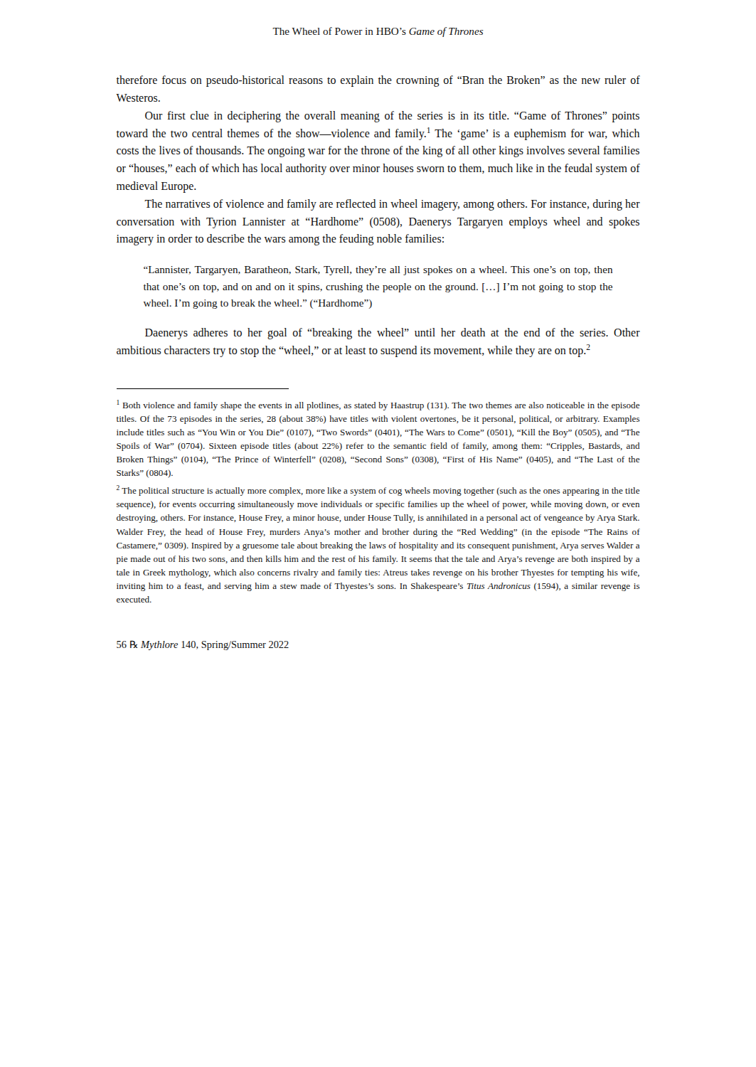The Wheel of Power in HBO’s Game of Thrones
therefore focus on pseudo-historical reasons to explain the crowning of “Bran the Broken” as the new ruler of Westeros.
Our first clue in deciphering the overall meaning of the series is in its title. “Game of Thrones” points toward the two central themes of the show—violence and family.1 The ‘game’ is a euphemism for war, which costs the lives of thousands. The ongoing war for the throne of the king of all other kings involves several families or “houses,” each of which has local authority over minor houses sworn to them, much like in the feudal system of medieval Europe.
The narratives of violence and family are reflected in wheel imagery, among others. For instance, during her conversation with Tyrion Lannister at “Hardhome” (0508), Daenerys Targaryen employs wheel and spokes imagery in order to describe the wars among the feuding noble families:
“Lannister, Targaryen, Baratheon, Stark, Tyrell, they’re all just spokes on a wheel. This one’s on top, then that one’s on top, and on and on it spins, crushing the people on the ground. […] I’m not going to stop the wheel. I’m going to break the wheel.” (“Hardhome”)
Daenerys adheres to her goal of “breaking the wheel” until her death at the end of the series. Other ambitious characters try to stop the “wheel,” or at least to suspend its movement, while they are on top.2
1 Both violence and family shape the events in all plotlines, as stated by Haastrup (131). The two themes are also noticeable in the episode titles. Of the 73 episodes in the series, 28 (about 38%) have titles with violent overtones, be it personal, political, or arbitrary. Examples include titles such as “You Win or You Die” (0107), “Two Swords” (0401), “The Wars to Come” (0501), “Kill the Boy” (0505), and “The Spoils of War” (0704). Sixteen episode titles (about 22%) refer to the semantic field of family, among them: “Cripples, Bastards, and Broken Things” (0104), “The Prince of Winterfell” (0208), “Second Sons” (0308), “First of His Name” (0405), and “The Last of the Starks” (0804).
2 The political structure is actually more complex, more like a system of cog wheels moving together (such as the ones appearing in the title sequence), for events occurring simultaneously move individuals or specific families up the wheel of power, while moving down, or even destroying, others. For instance, House Frey, a minor house, under House Tully, is annihilated in a personal act of vengeance by Arya Stark. Walder Frey, the head of House Frey, murders Anya’s mother and brother during the “Red Wedding” (in the episode “The Rains of Castamere,” 0309). Inspired by a gruesome tale about breaking the laws of hospitality and its consequent punishment, Arya serves Walder a pie made out of his two sons, and then kills him and the rest of his family. It seems that the tale and Arya’s revenge are both inspired by a tale in Greek mythology, which also concerns rivalry and family ties: Atreus takes revenge on his brother Thyestes for tempting his wife, inviting him to a feast, and serving him a stew made of Thyestes’s sons. In Shakespeare’s Titus Andronicus (1594), a similar revenge is executed.
56 ℞ Mythlore 140, Spring/Summer 2022